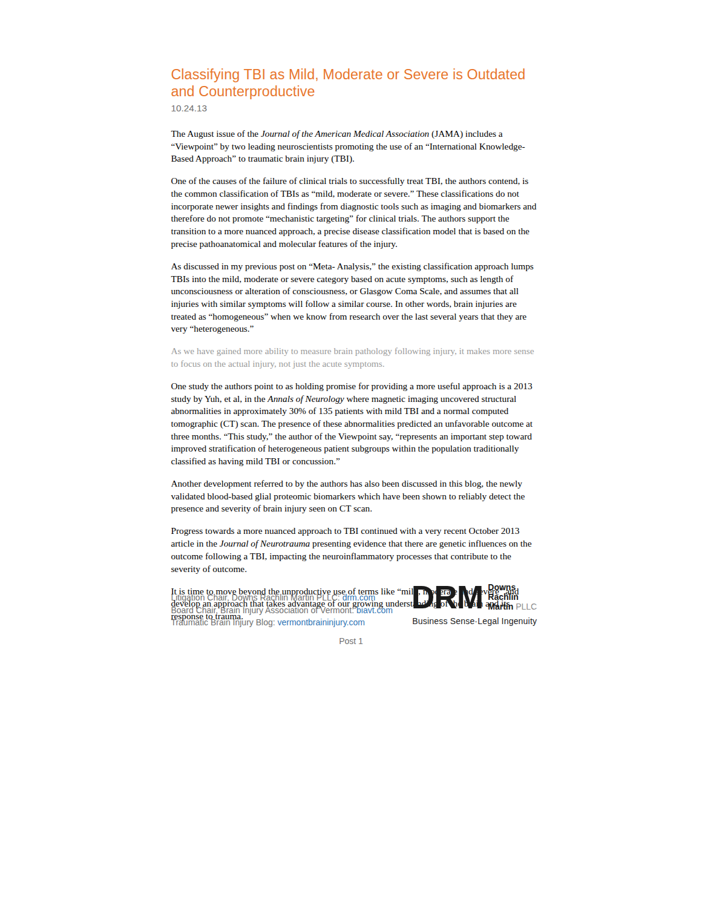Classifying TBI as Mild, Moderate or Severe is Outdated and Counterproductive
10.24.13
The August issue of the Journal of the American Medical Association (JAMA) includes a “Viewpoint” by two leading neuroscientists promoting the use of an “International Knowledge-Based Approach” to traumatic brain injury (TBI).
One of the causes of the failure of clinical trials to successfully treat TBI, the authors contend, is the common classification of TBIs as “mild, moderate or severe.” These classifications do not incorporate newer insights and findings from diagnostic tools such as imaging and biomarkers and therefore do not promote “mechanistic targeting” for clinical trials. The authors support the transition to a more nuanced approach, a precise disease classification model that is based on the precise pathoanatomical and molecular features of the injury.
As discussed in my previous post on “Meta- Analysis,” the existing classification approach lumps TBIs into the mild, moderate or severe category based on acute symptoms, such as length of unconsciousness or alteration of consciousness, or Glasgow Coma Scale, and assumes that all injuries with similar symptoms will follow a similar course. In other words, brain injuries are treated as “homogeneous” when we know from research over the last several years that they are very “heterogeneous.”
As we have gained more ability to measure brain pathology following injury, it makes more sense to focus on the actual injury, not just the acute symptoms.
One study the authors point to as holding promise for providing a more useful approach is a 2013 study by Yuh, et al, in the Annals of Neurology where magnetic imaging uncovered structural abnormalities in approximately 30% of 135 patients with mild TBI and a normal computed tomographic (CT) scan. The presence of these abnormalities predicted an unfavorable outcome at three months. “This study,” the author of the Viewpoint say, “represents an important step toward improved stratification of heterogeneous patient subgroups within the population traditionally classified as having mild TBI or concussion.”
Another development referred to by the authors has also been discussed in this blog, the newly validated blood-based glial proteomic biomarkers which have been shown to reliably detect the presence and severity of brain injury seen on CT scan.
Progress towards a more nuanced approach to TBI continued with a very recent October 2013 article in the Journal of Neurotrauma presenting evidence that there are genetic influences on the outcome following a TBI, impacting the neuroinflammatory processes that contribute to the severity of outcome.
It is time to move beyond the unproductive use of terms like “mild, moderate and severe” and develop an approach that takes advantage of our growing understanding of the brain and its response to trauma.
Litigation Chair, Downs Rachlin Martin PLLC: drm.com
Board Chair, Brain Injury Association of Vermont: biavt.com
Traumatic Brain Injury Blog: vermontbraininjury.com
DRM
Downs
Rachlin
Martin PLLC
Business Sense·Legal Ingenuity
Post 1